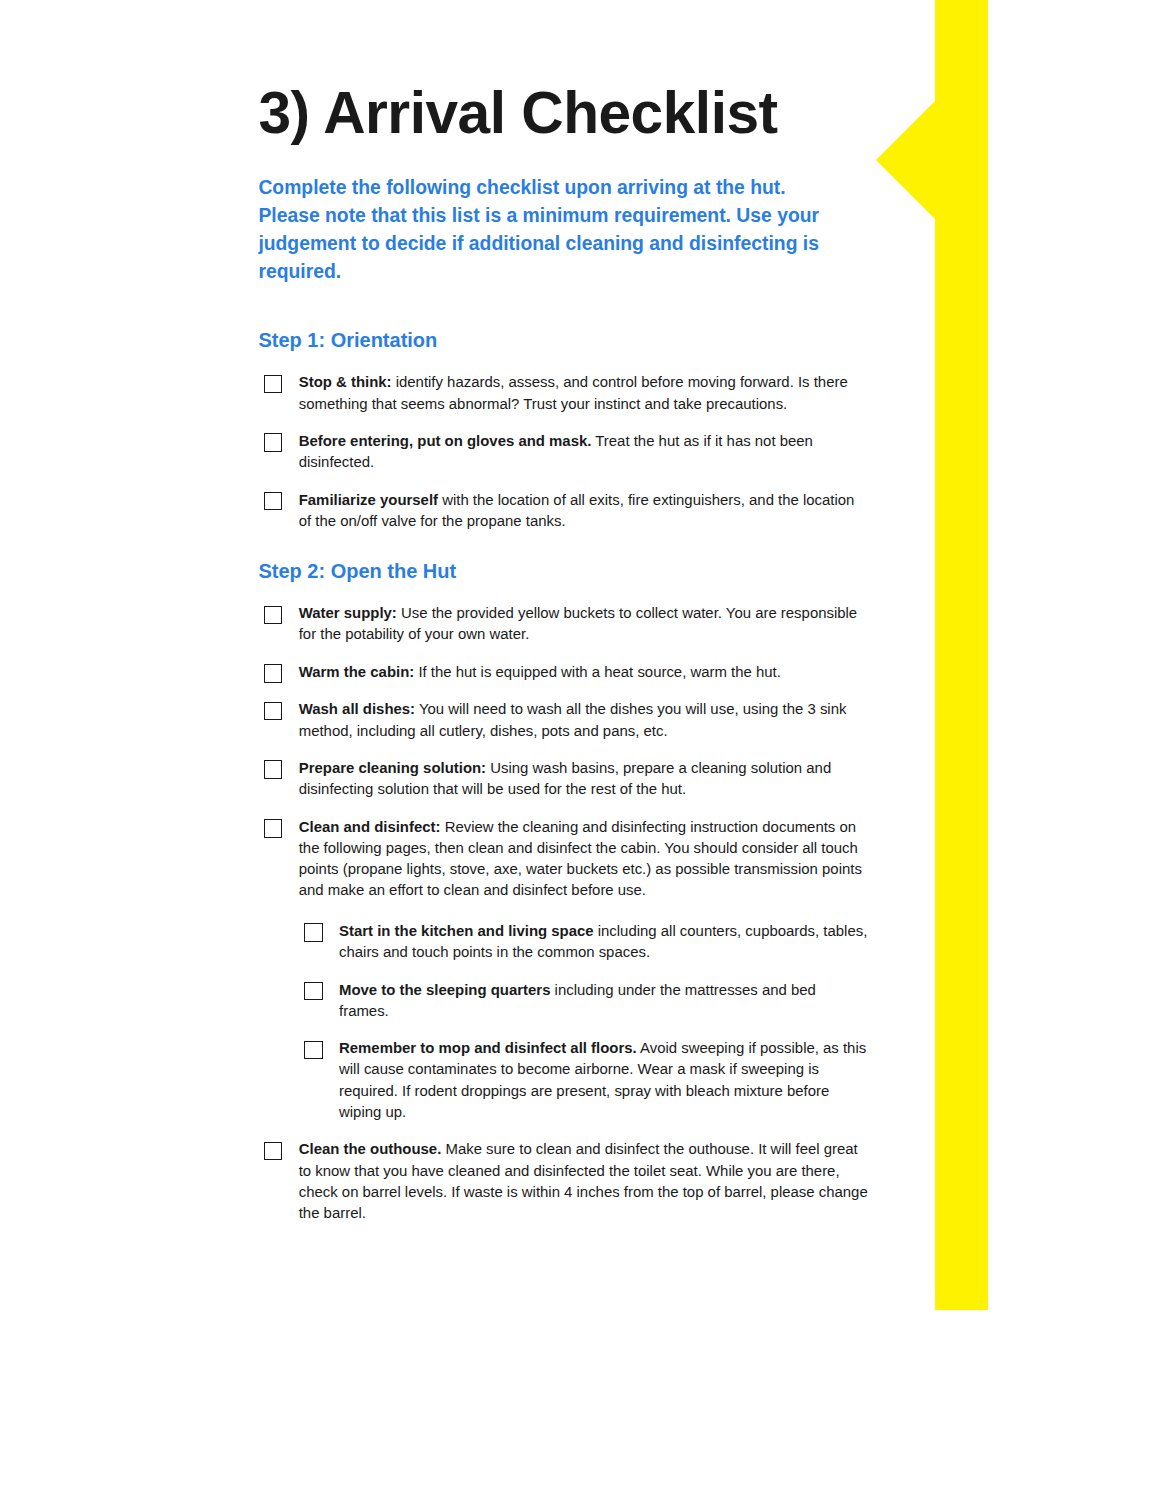3) Arrival Checklist
Complete the following checklist upon arriving at the hut. Please note that this list is a minimum requirement. Use your judgement to decide if additional cleaning and disinfecting is required.
Step 1: Orientation
Stop & think: identify hazards, assess, and control before moving forward. Is there something that seems abnormal? Trust your instinct and take precautions.
Before entering, put on gloves and mask. Treat the hut as if it has not been disinfected.
Familiarize yourself with the location of all exits, fire extinguishers, and the location of the on/off valve for the propane tanks.
Step 2: Open the Hut
Water supply: Use the provided yellow buckets to collect water. You are responsible for the potability of your own water.
Warm the cabin: If the hut is equipped with a heat source, warm the hut.
Wash all dishes: You will need to wash all the dishes you will use, using the 3 sink method, including all cutlery, dishes, pots and pans, etc.
Prepare cleaning solution: Using wash basins, prepare a cleaning solution and disinfecting solution that will be used for the rest of the hut.
Clean and disinfect: Review the cleaning and disinfecting instruction documents on the following pages, then clean and disinfect the cabin. You should consider all touch points (propane lights, stove, axe, water buckets etc.) as possible transmission points and make an effort to clean and disinfect before use.
Start in the kitchen and living space including all counters, cupboards, tables, chairs and touch points in the common spaces.
Move to the sleeping quarters including under the mattresses and bed frames.
Remember to mop and disinfect all floors. Avoid sweeping if possible, as this will cause contaminates to become airborne. Wear a mask if sweeping is required. If rodent droppings are present, spray with bleach mixture before wiping up.
Clean the outhouse. Make sure to clean and disinfect the outhouse. It will feel great to know that you have cleaned and disinfected the toilet seat. While you are there, check on barrel levels. If waste is within 4 inches from the top of barrel, please change the barrel.